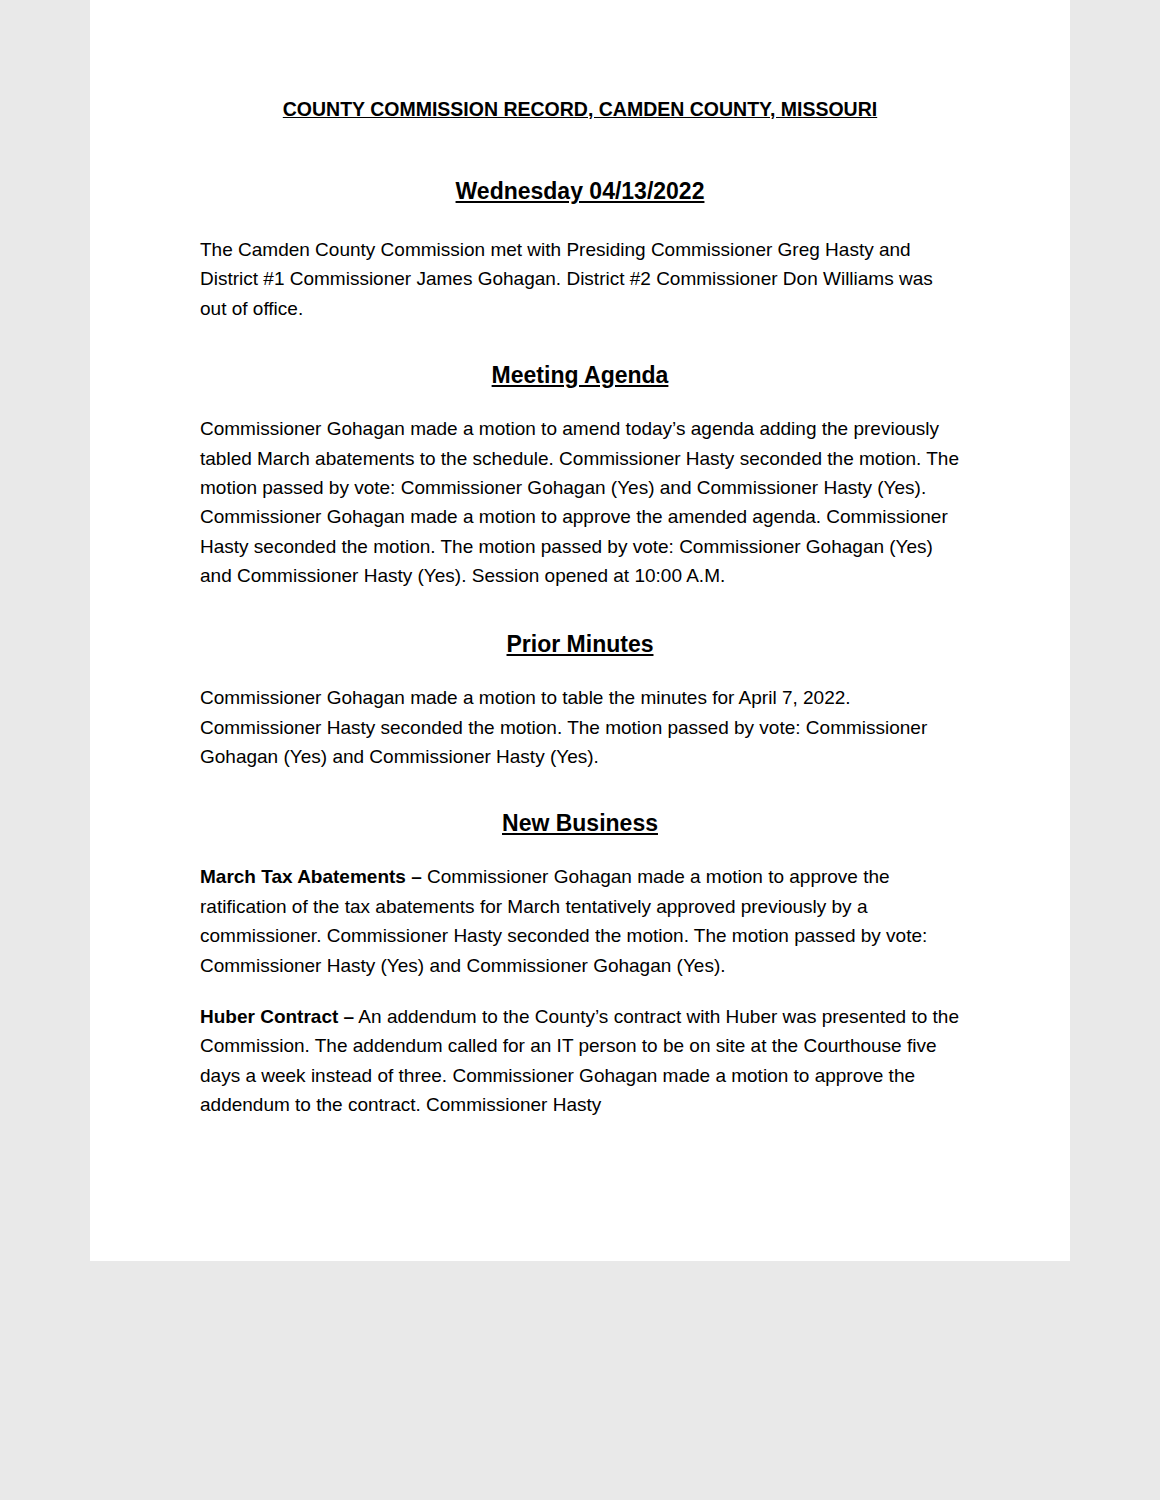COUNTY COMMISSION RECORD, CAMDEN COUNTY, MISSOURI
Wednesday 04/13/2022
The Camden County Commission met with Presiding Commissioner Greg Hasty and District #1 Commissioner James Gohagan. District #2 Commissioner Don Williams was out of office.
Meeting Agenda
Commissioner Gohagan made a motion to amend today’s agenda adding the previously tabled March abatements to the schedule. Commissioner Hasty seconded the motion. The motion passed by vote: Commissioner Gohagan (Yes) and Commissioner Hasty (Yes). Commissioner Gohagan made a motion to approve the amended agenda. Commissioner Hasty seconded the motion. The motion passed by vote: Commissioner Gohagan (Yes) and Commissioner Hasty (Yes). Session opened at 10:00 A.M.
Prior Minutes
Commissioner Gohagan made a motion to table the minutes for April 7, 2022. Commissioner Hasty seconded the motion. The motion passed by vote: Commissioner Gohagan (Yes) and Commissioner Hasty (Yes).
New Business
March Tax Abatements – Commissioner Gohagan made a motion to approve the ratification of the tax abatements for March tentatively approved previously by a commissioner. Commissioner Hasty seconded the motion. The motion passed by vote: Commissioner Hasty (Yes) and Commissioner Gohagan (Yes).
Huber Contract – An addendum to the County’s contract with Huber was presented to the Commission. The addendum called for an IT person to be on site at the Courthouse five days a week instead of three. Commissioner Gohagan made a motion to approve the addendum to the contract. Commissioner Hasty